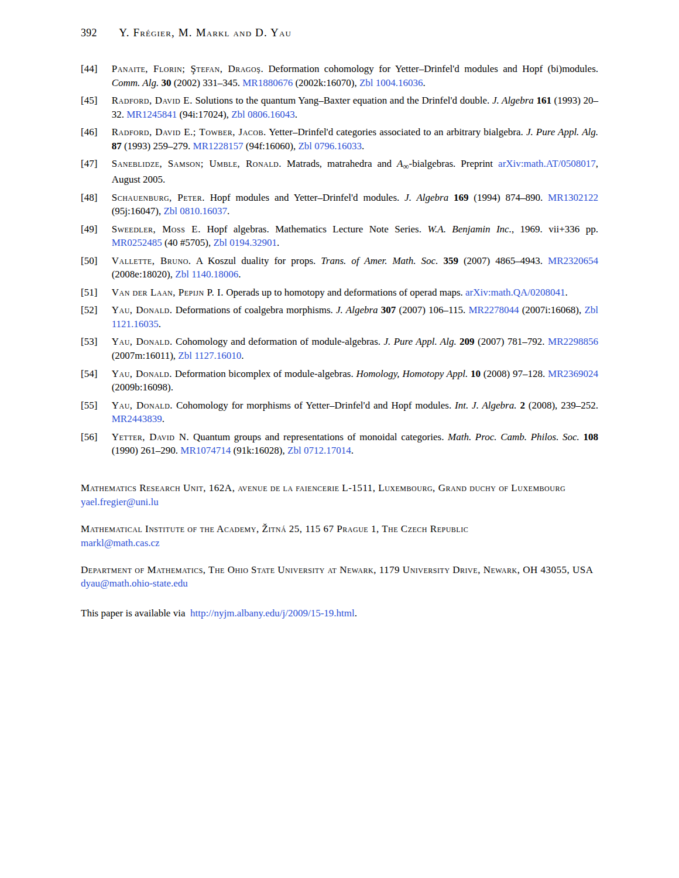392 Y. Frégier, M. Markl and D. Yau
[44] Panaite, Florin; Ştefan, Dragoş. Deformation cohomology for Yetter–Drinfel'd modules and Hopf (bi)modules. Comm. Alg. 30 (2002) 331–345. MR1880676 (2002k:16070), Zbl 1004.16036.
[45] Radford, David E. Solutions to the quantum Yang–Baxter equation and the Drinfel'd double. J. Algebra 161 (1993) 20–32. MR1245841 (94i:17024), Zbl 0806.16043.
[46] Radford, David E.; Towber, Jacob. Yetter–Drinfel'd categories associated to an arbitrary bialgebra. J. Pure Appl. Alg. 87 (1993) 259–279. MR1228157 (94f:16060), Zbl 0796.16033.
[47] Saneblidze, Samson; Umble, Ronald. Matrads, matrahedra and A∞-bialgebras. Preprint arXiv:math.AT/0508017, August 2005.
[48] Schauenburg, Peter. Hopf modules and Yetter–Drinfel'd modules. J. Algebra 169 (1994) 874–890. MR1302122 (95j:16047), Zbl 0810.16037.
[49] Sweedler, Moss E. Hopf algebras. Mathematics Lecture Note Series. W.A. Benjamin Inc., 1969. vii+336 pp. MR0252485 (40 #5705), Zbl 0194.32901.
[50] Vallette, Bruno. A Koszul duality for props. Trans. of Amer. Math. Soc. 359 (2007) 4865–4943. MR2320654 (2008e:18020), Zbl 1140.18006.
[51] Van der Laan, Pepijn P. I. Operads up to homotopy and deformations of operad maps. arXiv:math.QA/0208041.
[52] Yau, Donald. Deformations of coalgebra morphisms. J. Algebra 307 (2007) 106–115. MR2278044 (2007i:16068), Zbl 1121.16035.
[53] Yau, Donald. Cohomology and deformation of module-algebras. J. Pure Appl. Alg. 209 (2007) 781–792. MR2298856 (2007m:16011), Zbl 1127.16010.
[54] Yau, Donald. Deformation bicomplex of module-algebras. Homology, Homotopy Appl. 10 (2008) 97–128. MR2369024 (2009b:16098).
[55] Yau, Donald. Cohomology for morphisms of Yetter–Drinfel'd and Hopf modules. Int. J. Algebra. 2 (2008), 239–252. MR2443839.
[56] Yetter, David N. Quantum groups and representations of monoidal categories. Math. Proc. Camb. Philos. Soc. 108 (1990) 261–290. MR1074714 (91k:16028), Zbl 0712.17014.
Mathematics Research Unit, 162A, avenue de la faiencerie L-1511, Luxembourg, Grand duchy of Luxembourg yael.fregier@uni.lu
Mathematical Institute of the Academy, Žitná 25, 115 67 Prague 1, The Czech Republic markl@math.cas.cz
Department of Mathematics, The Ohio State University at Newark, 1179 University Drive, Newark, OH 43055, USA dyau@math.ohio-state.edu
This paper is available via http://nyjm.albany.edu/j/2009/15-19.html.